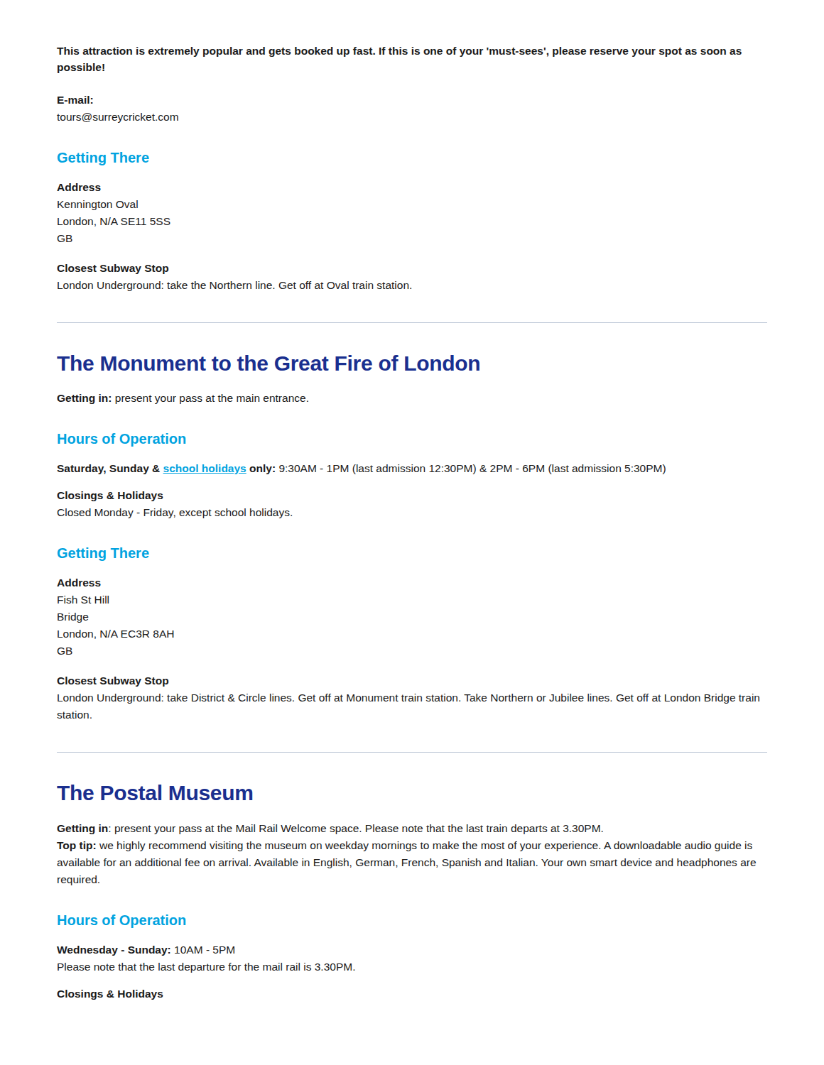This attraction is extremely popular and gets booked up fast. If this is one of your 'must-sees', please reserve your spot as soon as possible!
E-mail: tours@surreycricket.com
Getting There
Address Kennington Oval London, N/A SE11 5SS GB
Closest Subway Stop London Underground: take the Northern line. Get off at Oval train station.
The Monument to the Great Fire of London
Getting in: present your pass at the main entrance.
Hours of Operation
Saturday, Sunday & school holidays only: 9:30AM - 1PM (last admission 12:30PM) & 2PM - 6PM (last admission 5:30PM)
Closings & Holidays Closed Monday - Friday, except school holidays.
Getting There
Address Fish St Hill Bridge London, N/A EC3R 8AH GB
Closest Subway Stop London Underground: take District & Circle lines. Get off at Monument train station. Take Northern or Jubilee lines. Get off at London Bridge train station.
The Postal Museum
Getting in: present your pass at the Mail Rail Welcome space. Please note that the last train departs at 3.30PM.
Top tip: we highly recommend visiting the museum on weekday mornings to make the most of your experience. A downloadable audio guide is available for an additional fee on arrival. Available in English, German, French, Spanish and Italian. Your own smart device and headphones are required.
Hours of Operation
Wednesday - Sunday: 10AM - 5PM
Please note that the last departure for the mail rail is 3.30PM.
Closings & Holidays